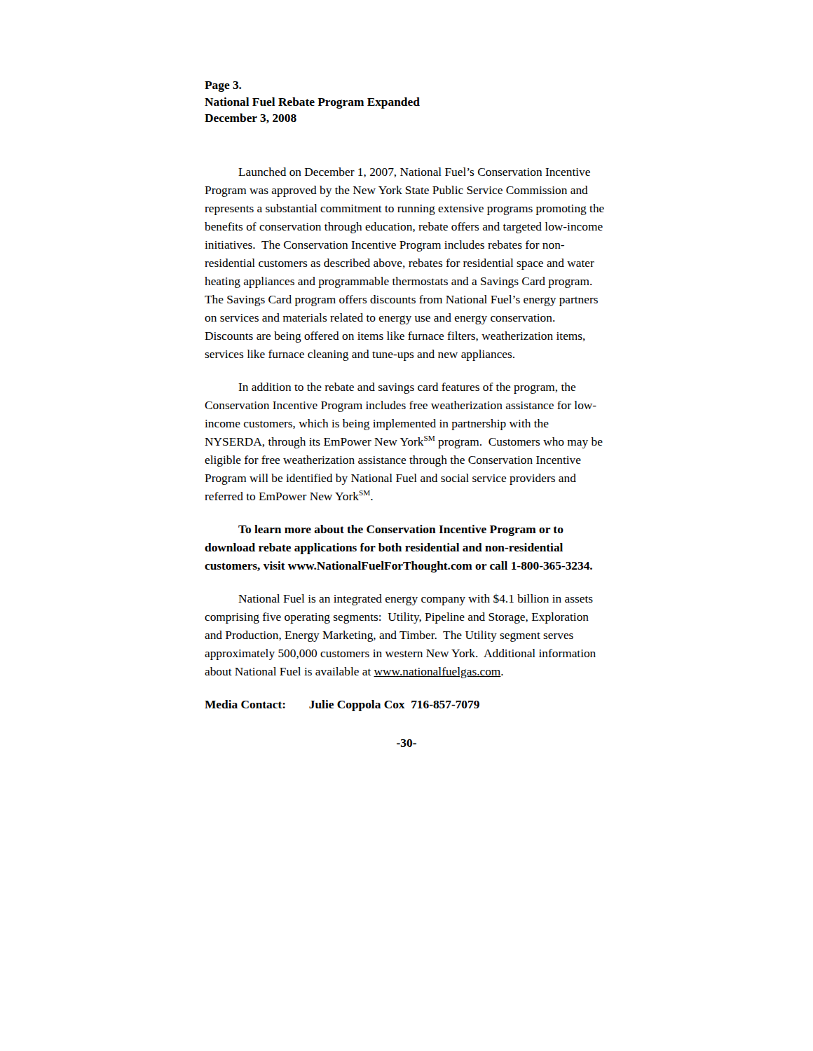Page 3.
National Fuel Rebate Program Expanded
December 3, 2008
Launched on December 1, 2007, National Fuel’s Conservation Incentive Program was approved by the New York State Public Service Commission and represents a substantial commitment to running extensive programs promoting the benefits of conservation through education, rebate offers and targeted low-income initiatives. The Conservation Incentive Program includes rebates for non-residential customers as described above, rebates for residential space and water heating appliances and programmable thermostats and a Savings Card program. The Savings Card program offers discounts from National Fuel’s energy partners on services and materials related to energy use and energy conservation. Discounts are being offered on items like furnace filters, weatherization items, services like furnace cleaning and tune-ups and new appliances.
In addition to the rebate and savings card features of the program, the Conservation Incentive Program includes free weatherization assistance for low-income customers, which is being implemented in partnership with the NYSERDA, through its EmPower New YorkSM program. Customers who may be eligible for free weatherization assistance through the Conservation Incentive Program will be identified by National Fuel and social service providers and referred to EmPower New YorkSM.
To learn more about the Conservation Incentive Program or to download rebate applications for both residential and non-residential customers, visit www.NationalFuelForThought.com or call 1-800-365-3234.
National Fuel is an integrated energy company with $4.1 billion in assets comprising five operating segments: Utility, Pipeline and Storage, Exploration and Production, Energy Marketing, and Timber. The Utility segment serves approximately 500,000 customers in western New York. Additional information about National Fuel is available at www.nationalfuelgas.com.
Media Contact: Julie Coppola Cox 716-857-7079
-30-